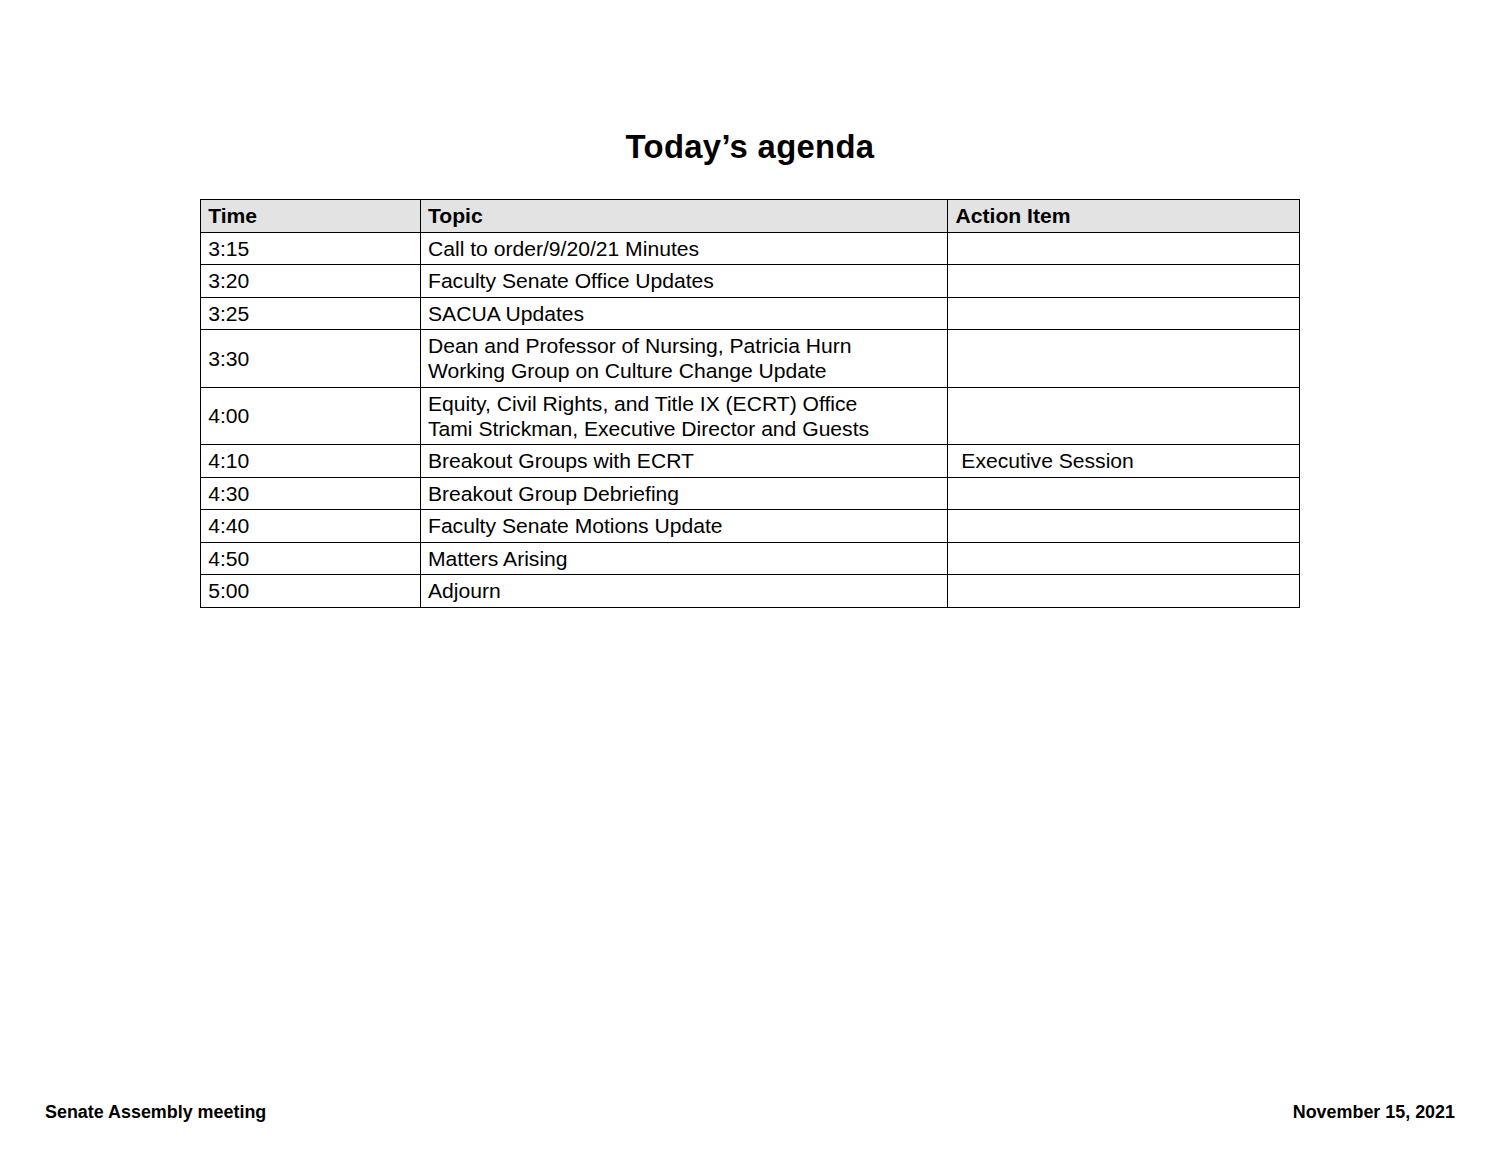Today’s agenda
| Time | Topic | Action Item |
| --- | --- | --- |
| 3:15 | Call to order/9/20/21 Minutes | |
| 3:20 | Faculty Senate Office Updates | |
| 3:25 | SACUA Updates | |
| 3:30 | Dean and Professor of Nursing, Patricia Hurn Working Group on Culture Change Update | |
| 4:00 | Equity, Civil Rights, and Title IX (ECRT) Office Tami Strickman, Executive Director and Guests | |
| 4:10 | Breakout Groups with ECRT | Executive Session |
| 4:30 | Breakout Group Debriefing | |
| 4:40 | Faculty Senate Motions Update | |
| 4:50 | Matters Arising | |
| 5:00 | Adjourn | |
Senate Assembly meeting November 15, 2021